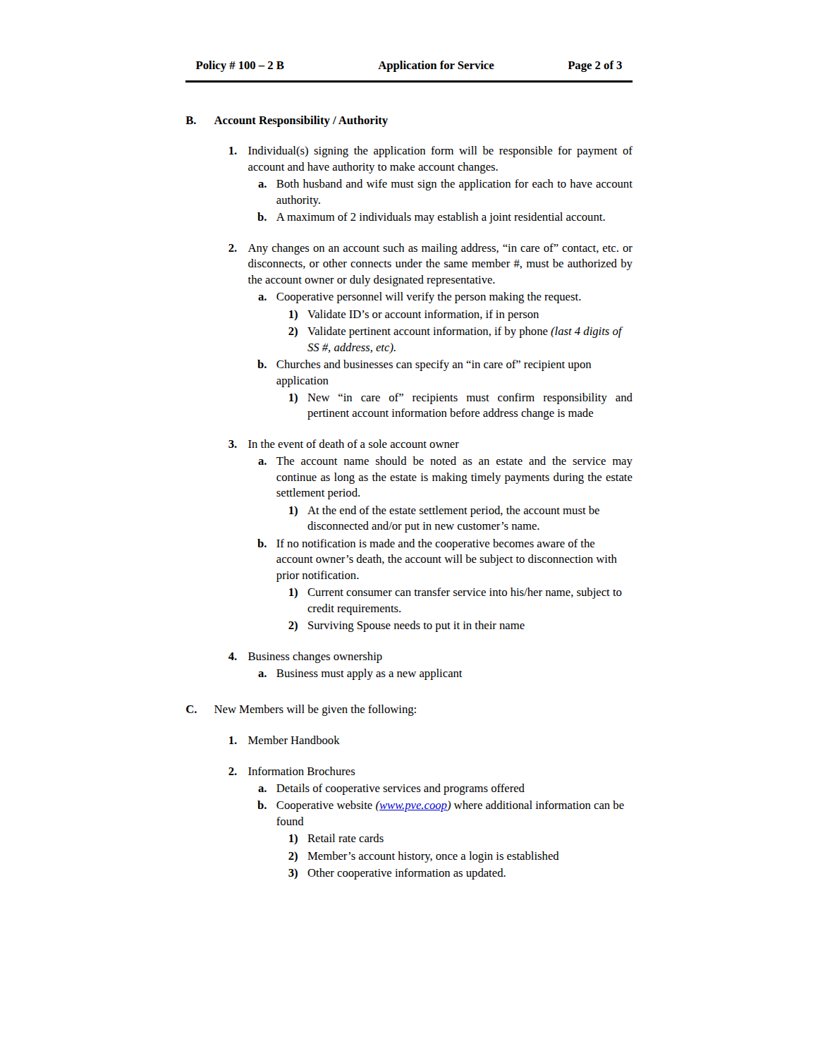Policy # 100 – 2 B
Application for Service
Page 2 of 3
B.
Account Responsibility / Authority
1.
Individual(s) signing the application form will be responsible for payment of account and have authority to make account changes.
a.
Both husband and wife must sign the application for each to have account authority.
b.
A maximum of 2 individuals may establish a joint residential account.
2.
Any changes on an account such as mailing address, “in care of” contact, etc. or disconnects, or other connects under the same member #, must be authorized by the account owner or duly designated representative.
a.
Cooperative personnel will verify the person making the request.
1)
Validate ID’s or account information, if in person
2)
Validate pertinent account information, if by phone (last 4 digits of SS #, address, etc).
b.
Churches and businesses can specify an “in care of” recipient upon application
1)
New “in care of” recipients must confirm responsibility and pertinent account information before address change is made
3.
In the event of death of a sole account owner
a.
The account name should be noted as an estate and the service may continue as long as the estate is making timely payments during the estate settlement period.
1)
At the end of the estate settlement period, the account must be disconnected and/or put in new customer’s name.
b.
If no notification is made and the cooperative becomes aware of the account owner’s death, the account will be subject to disconnection with prior notification.
1)
Current consumer can transfer service into his/her name, subject to credit requirements.
2)
Surviving Spouse needs to put it in their name
4.
Business changes ownership
a.
Business must apply as a new applicant
C.
New Members will be given the following:
1.
Member Handbook
2.
Information Brochures
a.
Details of cooperative services and programs offered
b.
Cooperative website (www.pve.coop) where additional information can be found
1)
Retail rate cards
2)
Member’s account history, once a login is established
3)
Other cooperative information as updated.